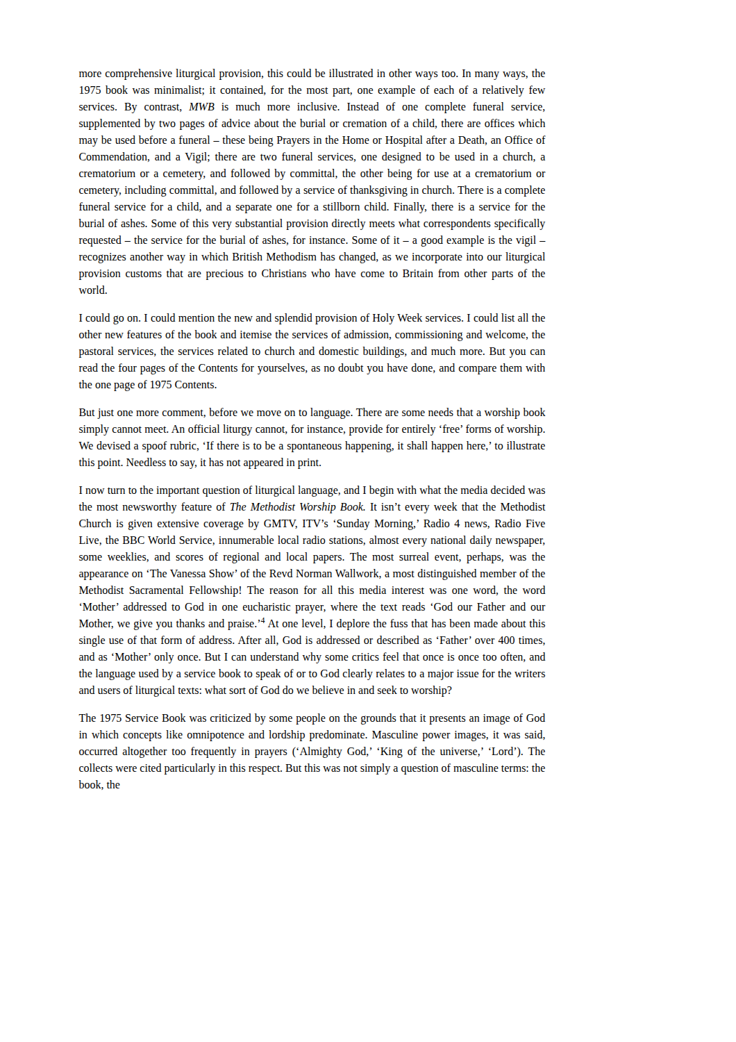more comprehensive liturgical provision, this could be illustrated in other ways too. In many ways, the 1975 book was minimalist; it contained, for the most part, one example of each of a relatively few services. By contrast, MWB is much more inclusive. Instead of one complete funeral service, supplemented by two pages of advice about the burial or cremation of a child, there are offices which may be used before a funeral – these being Prayers in the Home or Hospital after a Death, an Office of Commendation, and a Vigil; there are two funeral services, one designed to be used in a church, a crematorium or a cemetery, and followed by committal, the other being for use at a crematorium or cemetery, including committal, and followed by a service of thanksgiving in church. There is a complete funeral service for a child, and a separate one for a stillborn child. Finally, there is a service for the burial of ashes. Some of this very substantial provision directly meets what correspondents specifically requested – the service for the burial of ashes, for instance. Some of it – a good example is the vigil – recognizes another way in which British Methodism has changed, as we incorporate into our liturgical provision customs that are precious to Christians who have come to Britain from other parts of the world.
I could go on. I could mention the new and splendid provision of Holy Week services. I could list all the other new features of the book and itemise the services of admission, commissioning and welcome, the pastoral services, the services related to church and domestic buildings, and much more. But you can read the four pages of the Contents for yourselves, as no doubt you have done, and compare them with the one page of 1975 Contents.
But just one more comment, before we move on to language. There are some needs that a worship book simply cannot meet. An official liturgy cannot, for instance, provide for entirely ‘free’ forms of worship. We devised a spoof rubric, ‘If there is to be a spontaneous happening, it shall happen here,’ to illustrate this point. Needless to say, it has not appeared in print.
I now turn to the important question of liturgical language, and I begin with what the media decided was the most newsworthy feature of The Methodist Worship Book. It isn’t every week that the Methodist Church is given extensive coverage by GMTV, ITV’s ‘Sunday Morning,’ Radio 4 news, Radio Five Live, the BBC World Service, innumerable local radio stations, almost every national daily newspaper, some weeklies, and scores of regional and local papers. The most surreal event, perhaps, was the appearance on ‘The Vanessa Show’ of the Revd Norman Wallwork, a most distinguished member of the Methodist Sacramental Fellowship! The reason for all this media interest was one word, the word ‘Mother’ addressed to God in one eucharistic prayer, where the text reads ‘God our Father and our Mother, we give you thanks and praise.’4 At one level, I deplore the fuss that has been made about this single use of that form of address. After all, God is addressed or described as ‘Father’ over 400 times, and as ‘Mother’ only once. But I can understand why some critics feel that once is once too often, and the language used by a service book to speak of or to God clearly relates to a major issue for the writers and users of liturgical texts: what sort of God do we believe in and seek to worship?
The 1975 Service Book was criticized by some people on the grounds that it presents an image of God in which concepts like omnipotence and lordship predominate. Masculine power images, it was said, occurred altogether too frequently in prayers (‘Almighty God,’ ‘King of the universe,’ ‘Lord’). The collects were cited particularly in this respect. But this was not simply a question of masculine terms: the book, the